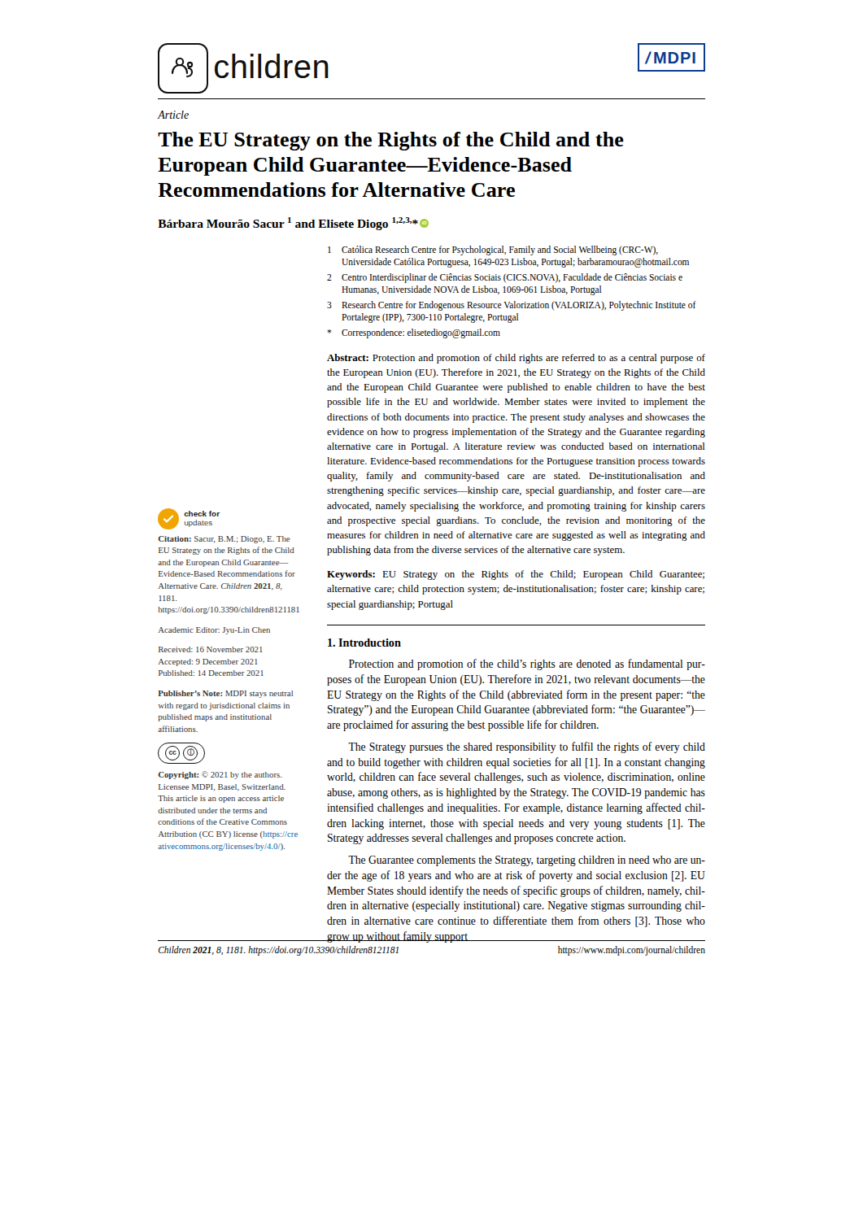children
/MDPI
Article
The EU Strategy on the Rights of the Child and the European Child Guarantee—Evidence-Based Recommendations for Alternative Care
Bárbara Mourão Sacur 1 and Elisete Diogo 1,2,3,*
check forupdates
Citation: Sacur, B.M.; Diogo, E. The EU Strategy on the Rights of the Child and the European Child Guarantee—Evidence-Based Recommendations for Alternative Care. Children 2021, 8, 1181. https://doi.org/10.3390/children8121181
Academic Editor: Jyu-Lin Chen
Received: 16 November 2021
Accepted: 9 December 2021
Published: 14 December 2021
Publisher’s Note: MDPI stays neutral with regard to jurisdictional claims in published maps and institutional affiliations.
cc ⓘ
Copyright: © 2021 by the authors. Licensee MDPI, Basel, Switzerland. This article is an open access article distributed under the terms and conditions of the Creative Commons Attribution (CC BY) license (https://creativecommons.org/licenses/by/4.0/).
1 Católica Research Centre for Psychological, Family and Social Wellbeing (CRC-W), Universidade Católica Portuguesa, 1649-023 Lisboa, Portugal; barbaramourao@hotmail.com
2 Centro Interdisciplinar de Ciências Sociais (CICS.NOVA), Faculdade de Ciências Sociais e Humanas, Universidade NOVA de Lisboa, 1069-061 Lisboa, Portugal
3 Research Centre for Endogenous Resource Valorization (VALORIZA), Polytechnic Institute of Portalegre (IPP), 7300-110 Portalegre, Portugal
*Correspondence: elisetediogo@gmail.com
Abstract: Protection and promotion of child rights are referred to as a central purpose of the European Union (EU). Therefore in 2021, the EU Strategy on the Rights of the Child and the European Child Guarantee were published to enable children to have the best possible life in the EU and worldwide. Member states were invited to implement the directions of both documents into practice. The present study analyses and showcases the evidence on how to progress implementation of the Strategy and the Guarantee regarding alternative care in Portugal. A literature review was conducted based on international literature. Evidence-based recommendations for the Portuguese transition process towards quality, family and community-based care are stated. De-institutionalisation and strengthening specific services—kinship care, special guardianship, and foster care—are advocated, namely specialising the workforce, and promoting training for kinship carers and prospective special guardians. To conclude, the revision and monitoring of the measures for children in need of alternative care are suggested as well as integrating and publishing data from the diverse services of the alternative care system.
Keywords: EU Strategy on the Rights of the Child; European Child Guarantee; alternative care; child protection system; de-institutionalisation; foster care; kinship care; special guardianship; Portugal
1. Introduction
Protection and promotion of the child’s rights are denoted as fundamental purposes of the European Union (EU). Therefore in 2021, two relevant documents—the EU Strategy on the Rights of the Child (abbreviated form in the present paper: “the Strategy”) and the European Child Guarantee (abbreviated form: “the Guarantee”)—are proclaimed for assuring the best possible life for children.
The Strategy pursues the shared responsibility to fulfil the rights of every child and to build together with children equal societies for all [1]. In a constant changing world, children can face several challenges, such as violence, discrimination, online abuse, among others, as is highlighted by the Strategy. The COVID-19 pandemic has intensified challenges and inequalities. For example, distance learning affected children lacking internet, those with special needs and very young students [1]. The Strategy addresses several challenges and proposes concrete action.
The Guarantee complements the Strategy, targeting children in need who are under the age of 18 years and who are at risk of poverty and social exclusion [2]. EU Member States should identify the needs of specific groups of children, namely, children in alternative (especially institutional) care. Negative stigmas surrounding children in alternative care continue to differentiate them from others [3]. Those who grow up without family support
Children 2021, 8, 1181. https://doi.org/10.3390/children8121181
https://www.mdpi.com/journal/children